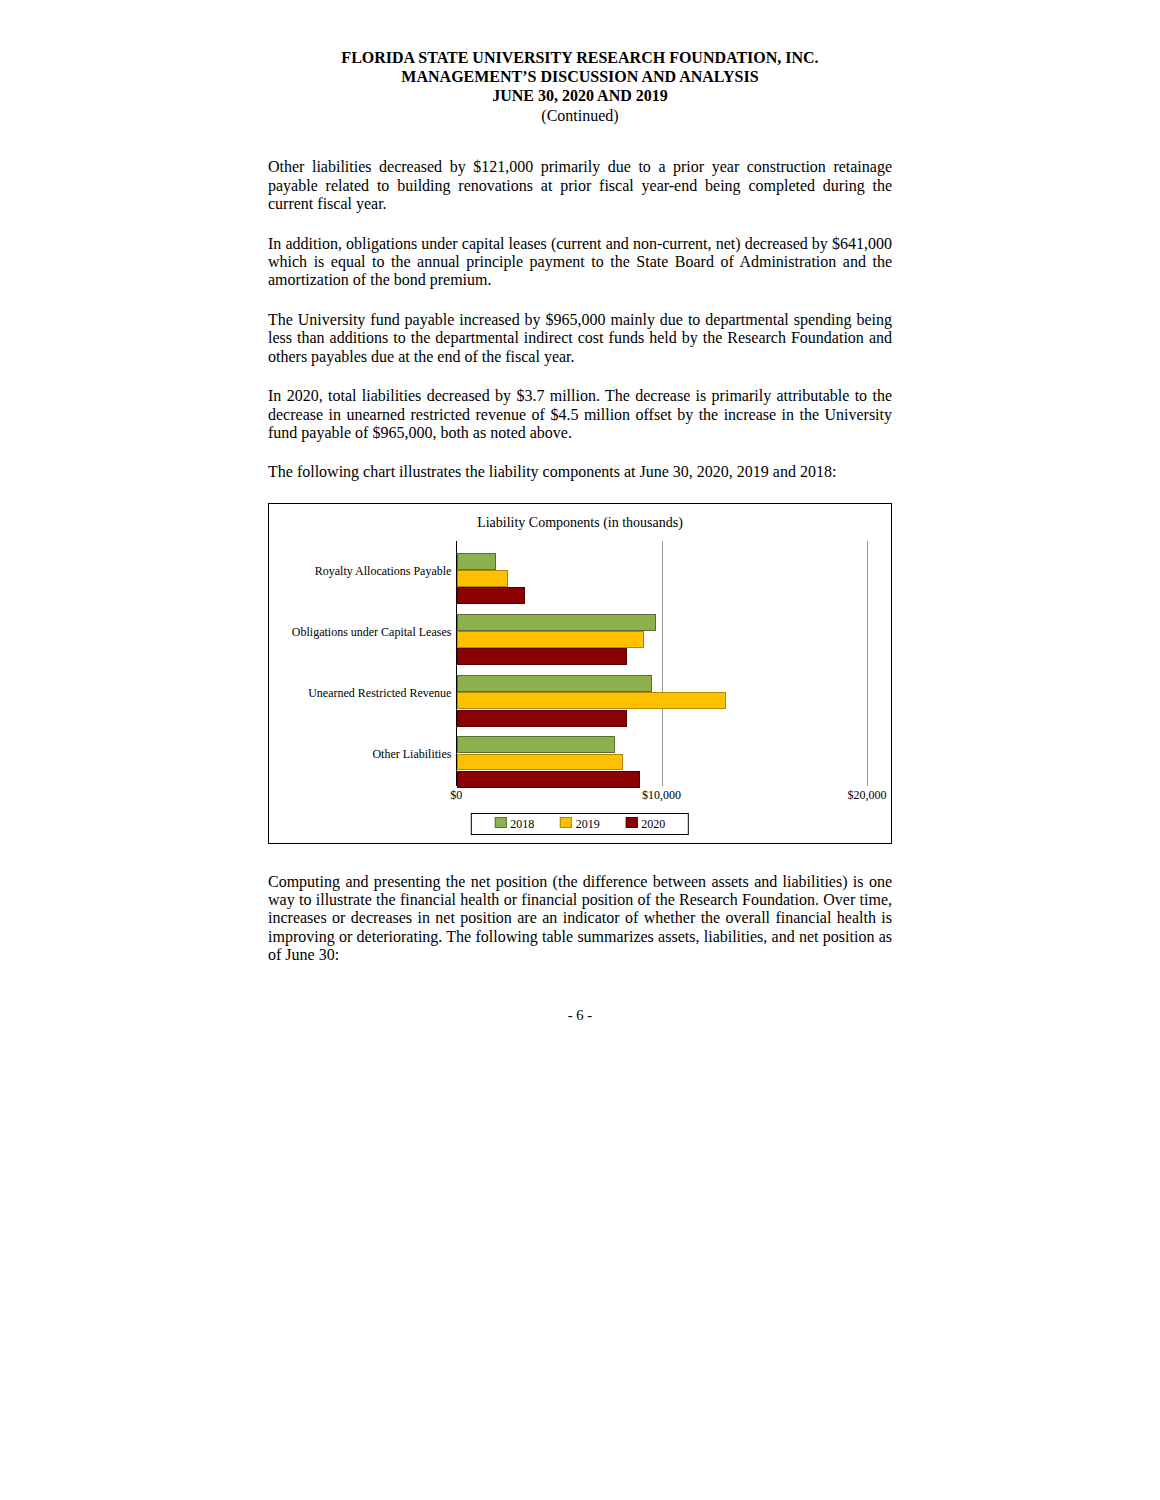FLORIDA STATE UNIVERSITY RESEARCH FOUNDATION, INC.
MANAGEMENT’S DISCUSSION AND ANALYSIS
JUNE 30, 2020 AND 2019
(Continued)
Other liabilities decreased by $121,000 primarily due to a prior year construction retainage payable related to building renovations at prior fiscal year-end being completed during the current fiscal year.
In addition, obligations under capital leases (current and non-current, net) decreased by $641,000 which is equal to the annual principle payment to the State Board of Administration and the amortization of the bond premium.
The University fund payable increased by $965,000 mainly due to departmental spending being less than additions to the departmental indirect cost funds held by the Research Foundation and others payables due at the end of the fiscal year.
In 2020, total liabilities decreased by $3.7 million. The decrease is primarily attributable to the decrease in unearned restricted revenue of $4.5 million offset by the increase in the University fund payable of $965,000, both as noted above.
The following chart illustrates the liability components at June 30, 2020, 2019 and 2018:
Liability Components (in thousands)
Royalty Allocations Payable
Obligations under Capital Leases
Unearned Restricted Revenue
Other Liabilities
$0 $10,000 $20,000
2018 2019 2020
Computing and presenting the net position (the difference between assets and liabilities) is one way to illustrate the financial health or financial position of the Research Foundation. Over time, increases or decreases in net position are an indicator of whether the overall financial health is improving or deteriorating. The following table summarizes assets, liabilities, and net position as of June 30:
- 6 -